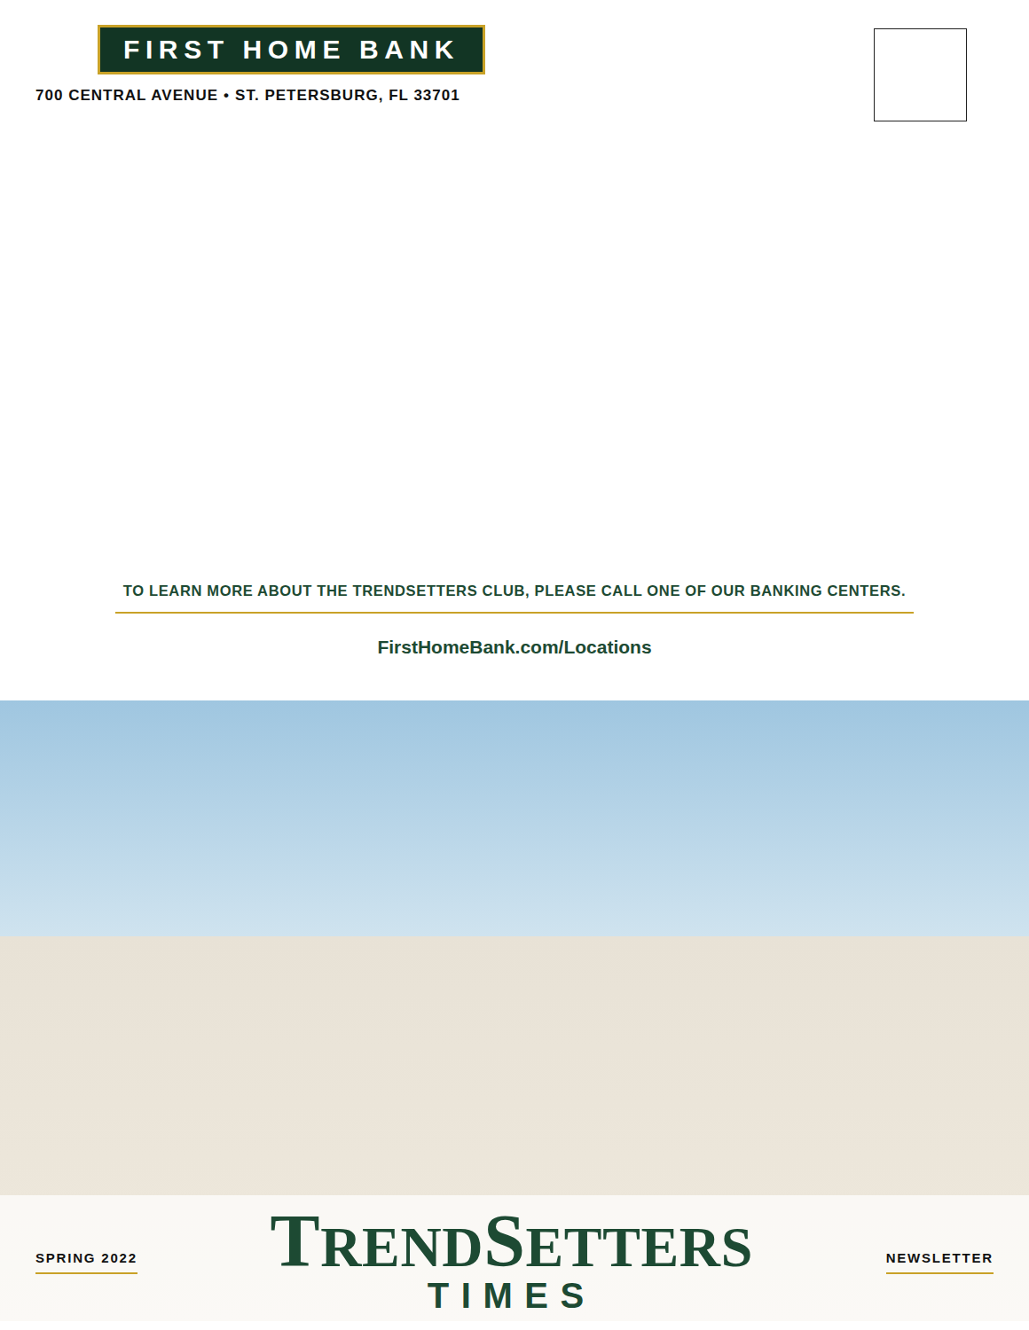FIRST HOME BANK
700 CENTRAL AVENUE•ST. PETERSBURG, FL 33701
TO LEARN MORE ABOUT THE TRENDSETTERS CLUB, PLEASE CALL ONE OF OUR BANKING CENTERS.
FirstHomeBank.com/Locations
SPRING 2022
TRENDSETTERS TIMES
NEWSLETTER